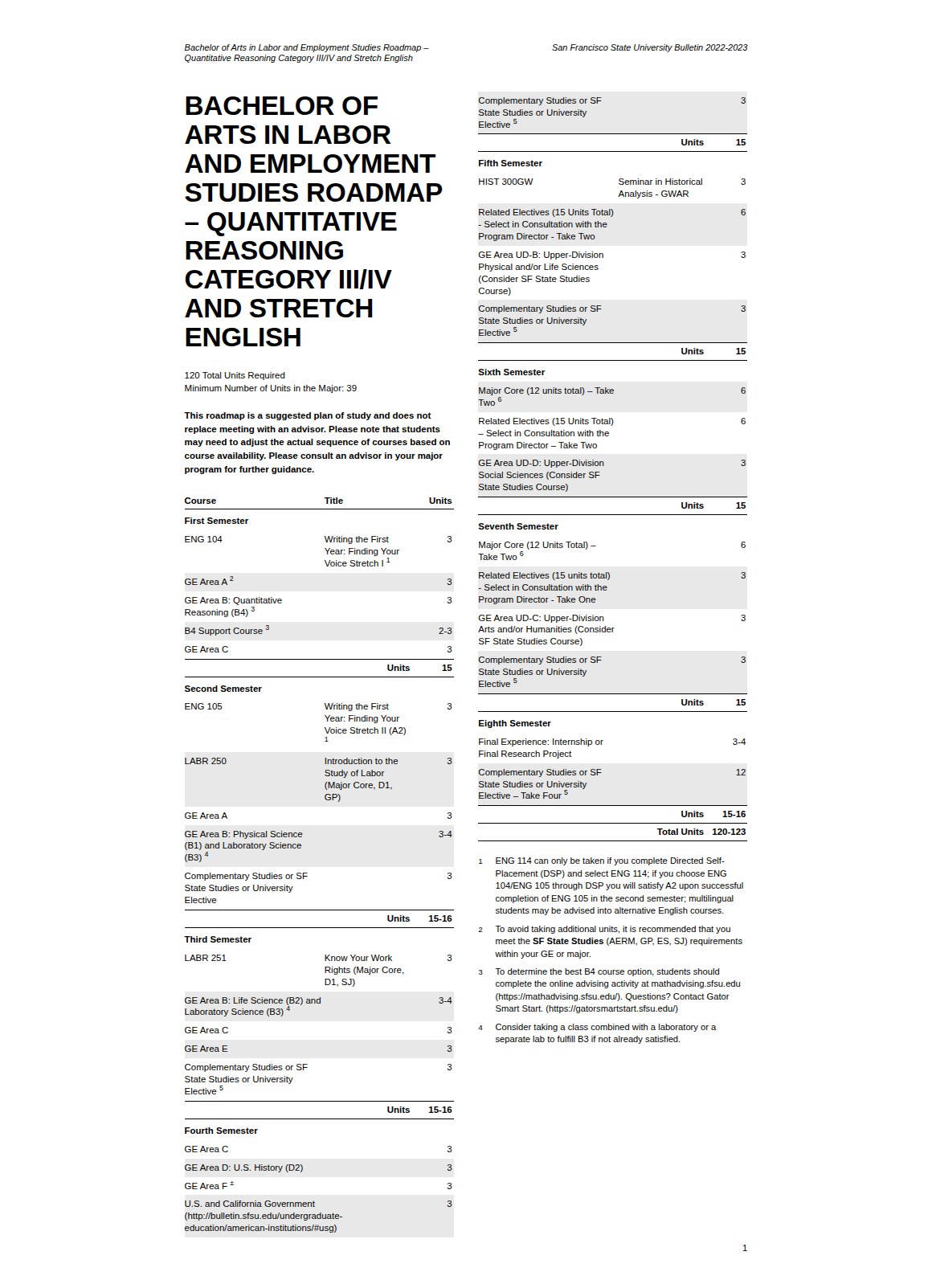Bachelor of Arts in Labor and Employment Studies Roadmap – Quantitative Reasoning Category III/IV and Stretch English
San Francisco State University Bulletin 2022-2023
BACHELOR OF ARTS IN LABOR AND EMPLOYMENT STUDIES ROADMAP – QUANTITATIVE REASONING CATEGORY III/IV AND STRETCH ENGLISH
120 Total Units Required
Minimum Number of Units in the Major: 39
This roadmap is a suggested plan of study and does not replace meeting with an advisor. Please note that students may need to adjust the actual sequence of courses based on course availability. Please consult an advisor in your major program for further guidance.
| Course | Title | Units |
| First Semester |
| ENG 104 | Writing the First Year: Finding Your Voice Stretch I 1 | 3 |
| GE Area A 2 | | 3 |
| GE Area B: Quantitative Reasoning (B4) 3 | | 3 |
| B4 Support Course 3 | | 2-3 |
| GE Area C | | 3 |
| | Units | 15 |
| Second Semester |
| ENG 105 | Writing the First Year: Finding Your Voice Stretch II (A2) 1 | 3 |
| LABR 250 | Introduction to the Study of Labor (Major Core, D1, GP) | 3 |
| GE Area A | | 3 |
| GE Area B: Physical Science (B1) and Laboratory Science (B3) 4 | | 3-4 |
| Complementary Studies or SF State Studies or University Elective | | 3 |
| | Units | 15-16 |
| Third Semester |
| LABR 251 | Know Your Work Rights (Major Core, D1, SJ) | 3 |
| GE Area B: Life Science (B2) and Laboratory Science (B3) 4 | | 3-4 |
| GE Area C | | 3 |
| GE Area E | | 3 |
| Complementary Studies or SF State Studies or University Elective 5 | | 3 |
| | Units | 15-16 |
| Fourth Semester |
| GE Area C | | 3 |
| GE Area D: U.S. History (D2) | | 3 |
| GE Area F ± | | 3 |
| U.S. and California Government (http://bulletin.sfsu.edu/undergraduate-education/american-institutions/#usg) | 3 |
| Complementary Studies or SF State Studies or University Elective 5 | | 3 |
| | Units | 15 |
| Fifth Semester |
| HIST 300GW | Seminar in Historical Analysis - GWAR | 3 |
| Related Electives (15 Units Total) - Select in Consultation with the Program Director - Take Two | | 6 |
| GE Area UD-B: Upper-Division Physical and/or Life Sciences (Consider SF State Studies Course) | | 3 |
| Complementary Studies or SF State Studies or University Elective 5 | | 3 |
| | Units | 15 |
| Sixth Semester |
| Major Core (12 units total) – Take Two 6 | | 6 |
| Related Electives (15 Units Total) – Select in Consultation with the Program Director – Take Two | | 6 |
| GE Area UD-D: Upper-Division Social Sciences (Consider SF State Studies Course) | | 3 |
| | Units | 15 |
| Seventh Semester |
| Major Core (12 Units Total) – Take Two 6 | | 6 |
| Related Electives (15 units total) - Select in Consultation with the Program Director - Take One | | 3 |
| GE Area UD-C: Upper-Division Arts and/or Humanities (Consider SF State Studies Course) | | 3 |
| Complementary Studies or SF State Studies or University Elective 5 | | 3 |
| | Units | 15 |
| Eighth Semester |
| Final Experience: Internship or Final Research Project | | 3-4 |
| Complementary Studies or SF State Studies or University Elective – Take Four 5 | | 12 |
| | Units | 15-16 |
| | Total Units | 120-123 |
1
ENG 114 can only be taken if you complete Directed Self-Placement (DSP) and select ENG 114; if you choose ENG 104/ENG 105 through DSP you will satisfy A2 upon successful completion of ENG 105 in the second semester; multilingual students may be advised into alternative English courses.
2
To avoid taking additional units, it is recommended that you meet the SF State Studies (AERM, GP, ES, SJ) requirements within your GE or major.
3
To determine the best B4 course option, students should complete the online advising activity at mathadvising.sfsu.edu (https://mathadvising.sfsu.edu/). Questions? Contact Gator Smart Start. (https://gatorsmartstart.sfsu.edu/)
4
Consider taking a class combined with a laboratory or a separate lab to fulfill B3 if not already satisfied.
1